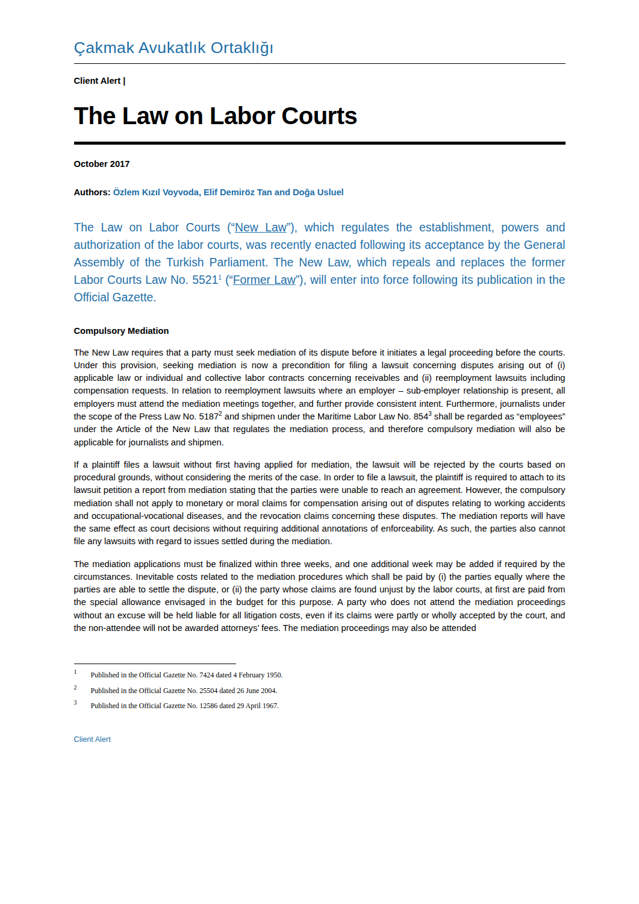Çakmak Avukatlık Ortaklığı
Client Alert |
The Law on Labor Courts
October 2017
Authors: Özlem Kızıl Voyvoda, Elif Demiröz Tan and Doğa Usluel
The Law on Labor Courts (“New Law”), which regulates the establishment, powers and authorization of the labor courts, was recently enacted following its acceptance by the General Assembly of the Turkish Parliament. The New Law, which repeals and replaces the former Labor Courts Law No. 55211 (“Former Law”), will enter into force following its publication in the Official Gazette.
Compulsory Mediation
The New Law requires that a party must seek mediation of its dispute before it initiates a legal proceeding before the courts. Under this provision, seeking mediation is now a precondition for filing a lawsuit concerning disputes arising out of (i) applicable law or individual and collective labor contracts concerning receivables and (ii) reemployment lawsuits including compensation requests. In relation to reemployment lawsuits where an employer – sub-employer relationship is present, all employers must attend the mediation meetings together, and further provide consistent intent. Furthermore, journalists under the scope of the Press Law No. 51872 and shipmen under the Maritime Labor Law No. 8543 shall be regarded as “employees” under the Article of the New Law that regulates the mediation process, and therefore compulsory mediation will also be applicable for journalists and shipmen.
If a plaintiff files a lawsuit without first having applied for mediation, the lawsuit will be rejected by the courts based on procedural grounds, without considering the merits of the case. In order to file a lawsuit, the plaintiff is required to attach to its lawsuit petition a report from mediation stating that the parties were unable to reach an agreement. However, the compulsory mediation shall not apply to monetary or moral claims for compensation arising out of disputes relating to working accidents and occupational-vocational diseases, and the revocation claims concerning these disputes. The mediation reports will have the same effect as court decisions without requiring additional annotations of enforceability. As such, the parties also cannot file any lawsuits with regard to issues settled during the mediation.
The mediation applications must be finalized within three weeks, and one additional week may be added if required by the circumstances. Inevitable costs related to the mediation procedures which shall be paid by (i) the parties equally where the parties are able to settle the dispute, or (ii) the party whose claims are found unjust by the labor courts, at first are paid from the special allowance envisaged in the budget for this purpose. A party who does not attend the mediation proceedings without an excuse will be held liable for all litigation costs, even if its claims were partly or wholly accepted by the court, and the non-attendee will not be awarded attorneys’ fees. The mediation proceedings may also be attended
| 1 | Published in the Official Gazette No. 7424 dated 4 February 1950. |
| 2 | Published in the Official Gazette No. 25504 dated 26 June 2004. |
| 3 | Published in the Official Gazette No. 12586 dated 29 April 1967. |
Client Alert